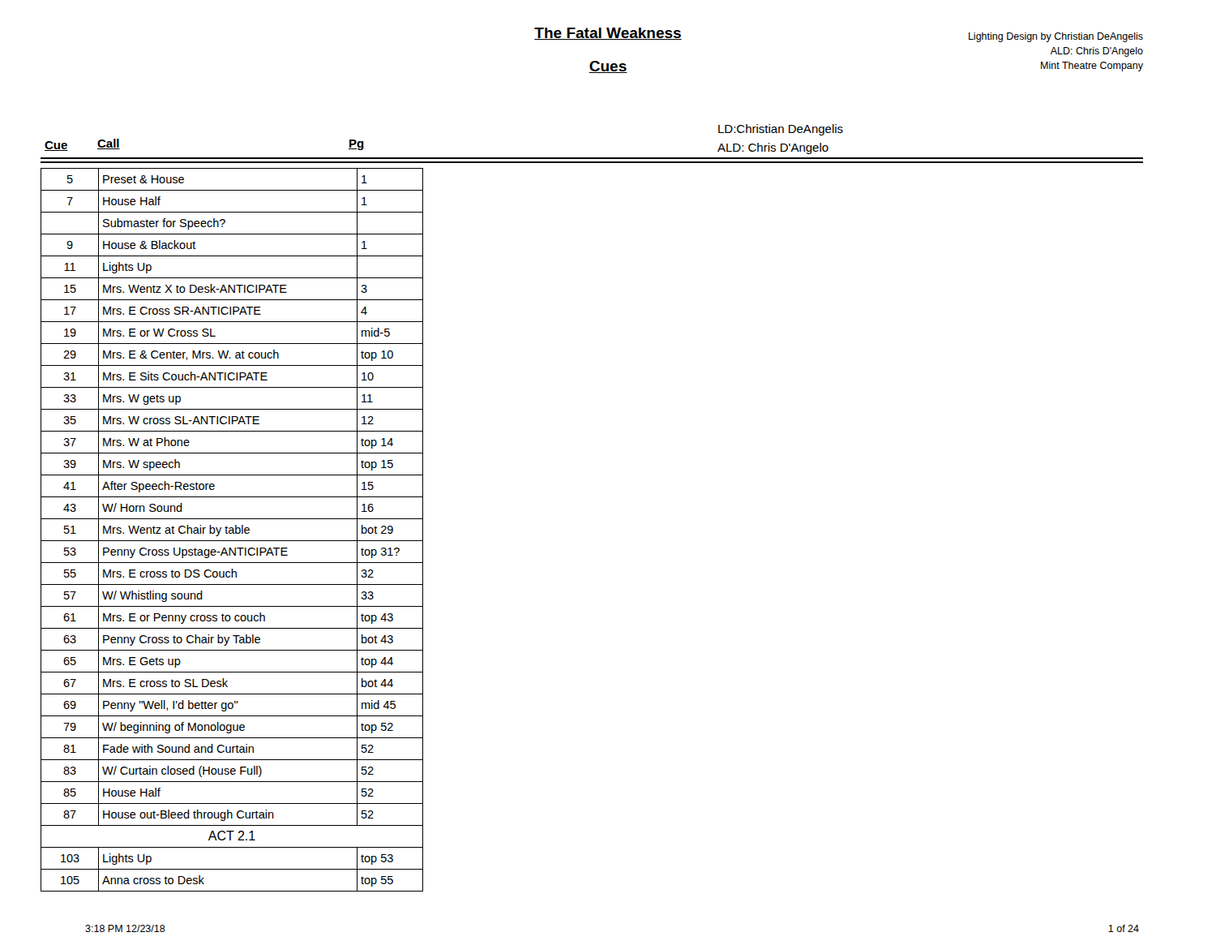The Fatal Weakness
Cues
Lighting Design by Christian DeAngelis
ALD: Chris D'Angelo
Mint Theatre Company
Cue Call Pg
LD:Christian DeAngelis
ALD: Chris D'Angelo
| 5 | Preset & House | 1 |
| 7 | House Half | 1 |
| | Submaster for Speech? | |
| 9 | House & Blackout | 1 |
| 11 | Lights Up | |
| 15 | Mrs. Wentz X to Desk-ANTICIPATE | 3 |
| 17 | Mrs. E Cross SR-ANTICIPATE | 4 |
| 19 | Mrs. E or W Cross SL | mid-5 |
| 29 | Mrs. E & Center, Mrs. W. at couch | top 10 |
| 31 | Mrs. E Sits Couch-ANTICIPATE | 10 |
| 33 | Mrs. W gets up | 11 |
| 35 | Mrs. W cross SL-ANTICIPATE | 12 |
| 37 | Mrs. W at Phone | top 14 |
| 39 | Mrs. W speech | top 15 |
| 41 | After Speech-Restore | 15 |
| 43 | W/ Horn Sound | 16 |
| 51 | Mrs. Wentz at Chair by table | bot 29 |
| 53 | Penny Cross Upstage-ANTICIPATE | top 31? |
| 55 | Mrs. E cross to DS Couch | 32 |
| 57 | W/ Whistling sound | 33 |
| 61 | Mrs. E or Penny cross to couch | top 43 |
| 63 | Penny Cross to Chair by Table | bot 43 |
| 65 | Mrs. E Gets up | top 44 |
| 67 | Mrs. E cross to SL Desk | bot 44 |
| 69 | Penny "Well, I'd better go" | mid 45 |
| 79 | W/ beginning of Monologue | top 52 |
| 81 | Fade with Sound and Curtain | 52 |
| 83 | W/ Curtain closed (House Full) | 52 |
| 85 | House Half | 52 |
| 87 | House out-Bleed through Curtain | 52 |
| ACT 2.1 |
| 103 | Lights Up | top 53 |
| 105 | Anna cross to Desk | top 55 |
3:18 PM 12/23/18 1 of 24